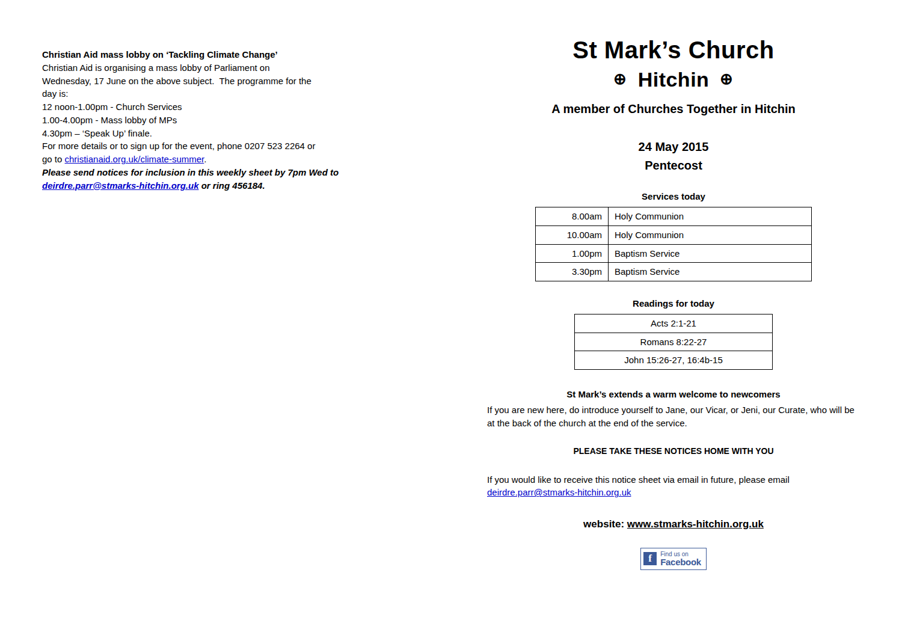Christian Aid mass lobby on ‘Tackling Climate Change’
Christian Aid is organising a mass lobby of Parliament on
Wednesday, 17 June on the above subject. The programme for the
day is:
12 noon-1.00pm - Church Services
1.00-4.00pm - Mass lobby of MPs
4.30pm – ‘Speak Up’ finale.
For more details or to sign up for the event, phone 0207 523 2264 or
go to christianaid.org.uk/climate-summer.
Please send notices for inclusion in this weekly sheet by 7pm Wed to deirdre.parr@stmarks-hitchin.org.uk or ring 456184.
St Mark’s Church
⊕Hitchin⊕
A member of Churches Together in Hitchin
24 May 2015
Pentecost
Services today
| 8.00am | Holy Communion |
| 10.00am | Holy Communion |
| 1.00pm | Baptism Service |
| 3.30pm | Baptism Service |
Readings for today
| Acts 2:1-21 |
| Romans 8:22-27 |
| John 15:26-27, 16:4b-15 |
St Mark’s extends a warm welcome to newcomers
If you are new here, do introduce yourself to Jane, our Vicar, or Jeni, our Curate, who will be at the back of the church at the end of the service.
PLEASE TAKE THESE NOTICES HOME WITH YOU
If you would like to receive this notice sheet via email in future, please email deirdre.parr@stmarks-hitchin.org.uk
website: www.stmarks-hitchin.org.uk
fFind us on Facebook